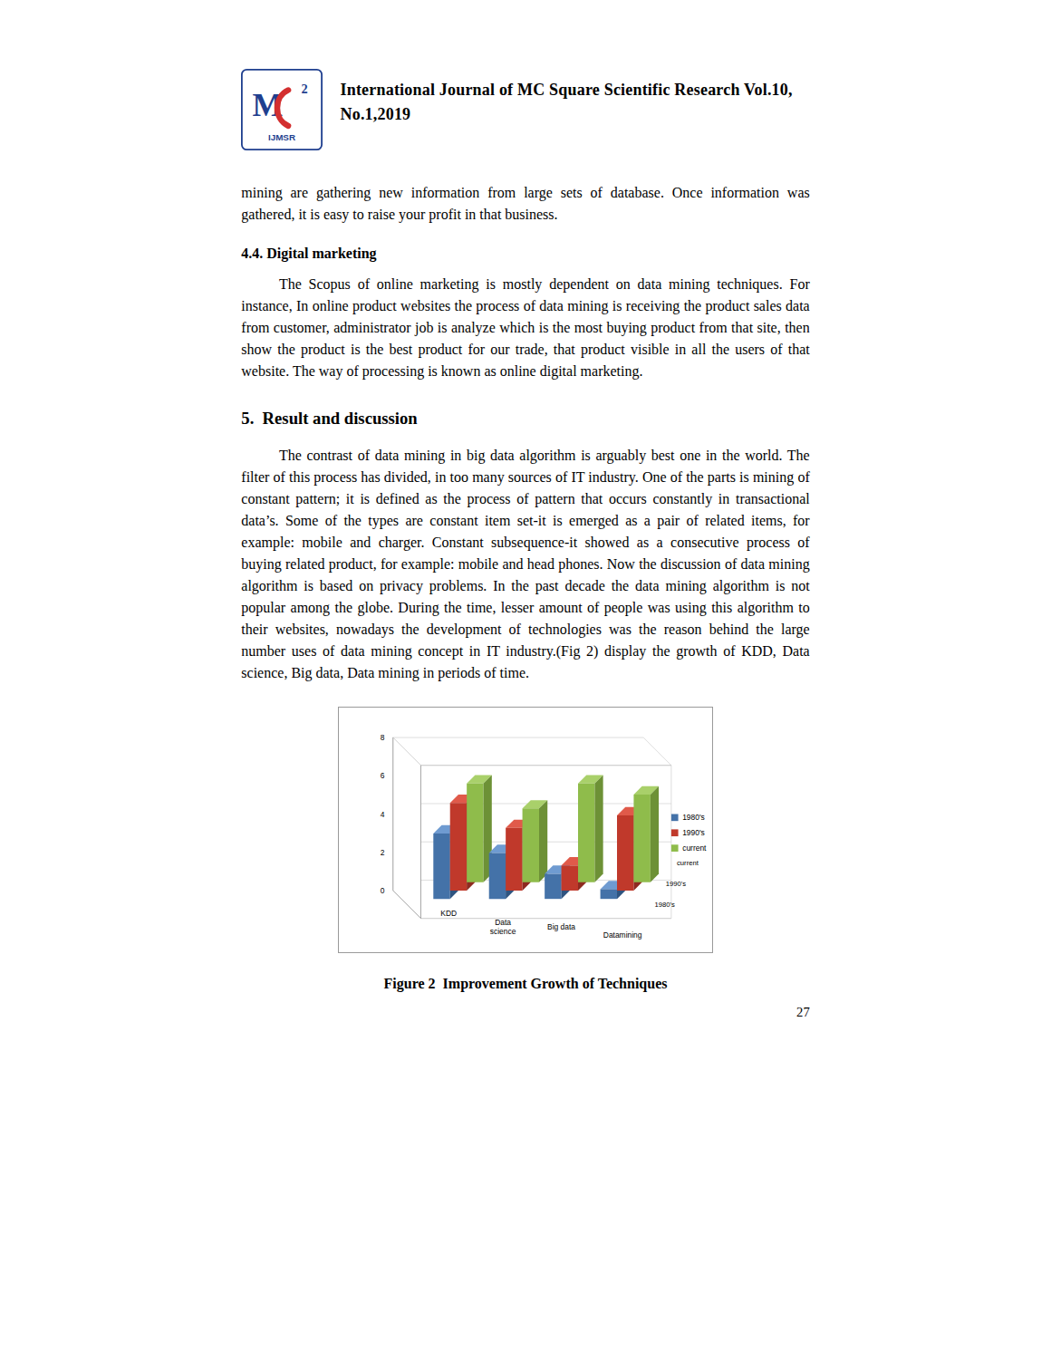M 2 IJMSR
International Journal of MC Square Scientific Research Vol.10, No.1,2019
mining are gathering new information from large sets of database. Once information was gathered, it is easy to raise your profit in that business.
4.4. Digital marketing
The Scopus of online marketing is mostly dependent on data mining techniques. For instance, In online product websites the process of data mining is receiving the product sales data from customer, administrator job is analyze which is the most buying product from that site, then show the product is the best product for our trade, that product visible in all the users of that website. The way of processing is known as online digital marketing.
5. Result and discussion
The contrast of data mining in big data algorithm is arguably best one in the world. The filter of this process has divided, in too many sources of IT industry. One of the parts is mining of constant pattern; it is defined as the process of pattern that occurs constantly in transactional data’s. Some of the types are constant item set-it is emerged as a pair of related items, for example: mobile and charger. Constant subsequence-it showed as a consecutive process of buying related product, for example: mobile and head phones. Now the discussion of data mining algorithm is based on privacy problems. In the past decade the data mining algorithm is not popular among the globe. During the time, lesser amount of people was using this algorithm to their websites, nowadays the development of technologies was the reason behind the large number uses of data mining concept in IT industry.(Fig 2) display the growth of KDD, Data science, Big data, Data mining in periods of time.
8 6 4 2 0 current 1990's 1980's KDD Data science Big data Datamining 1980's 1990's current
Figure 2 Improvement Growth of Techniques
27